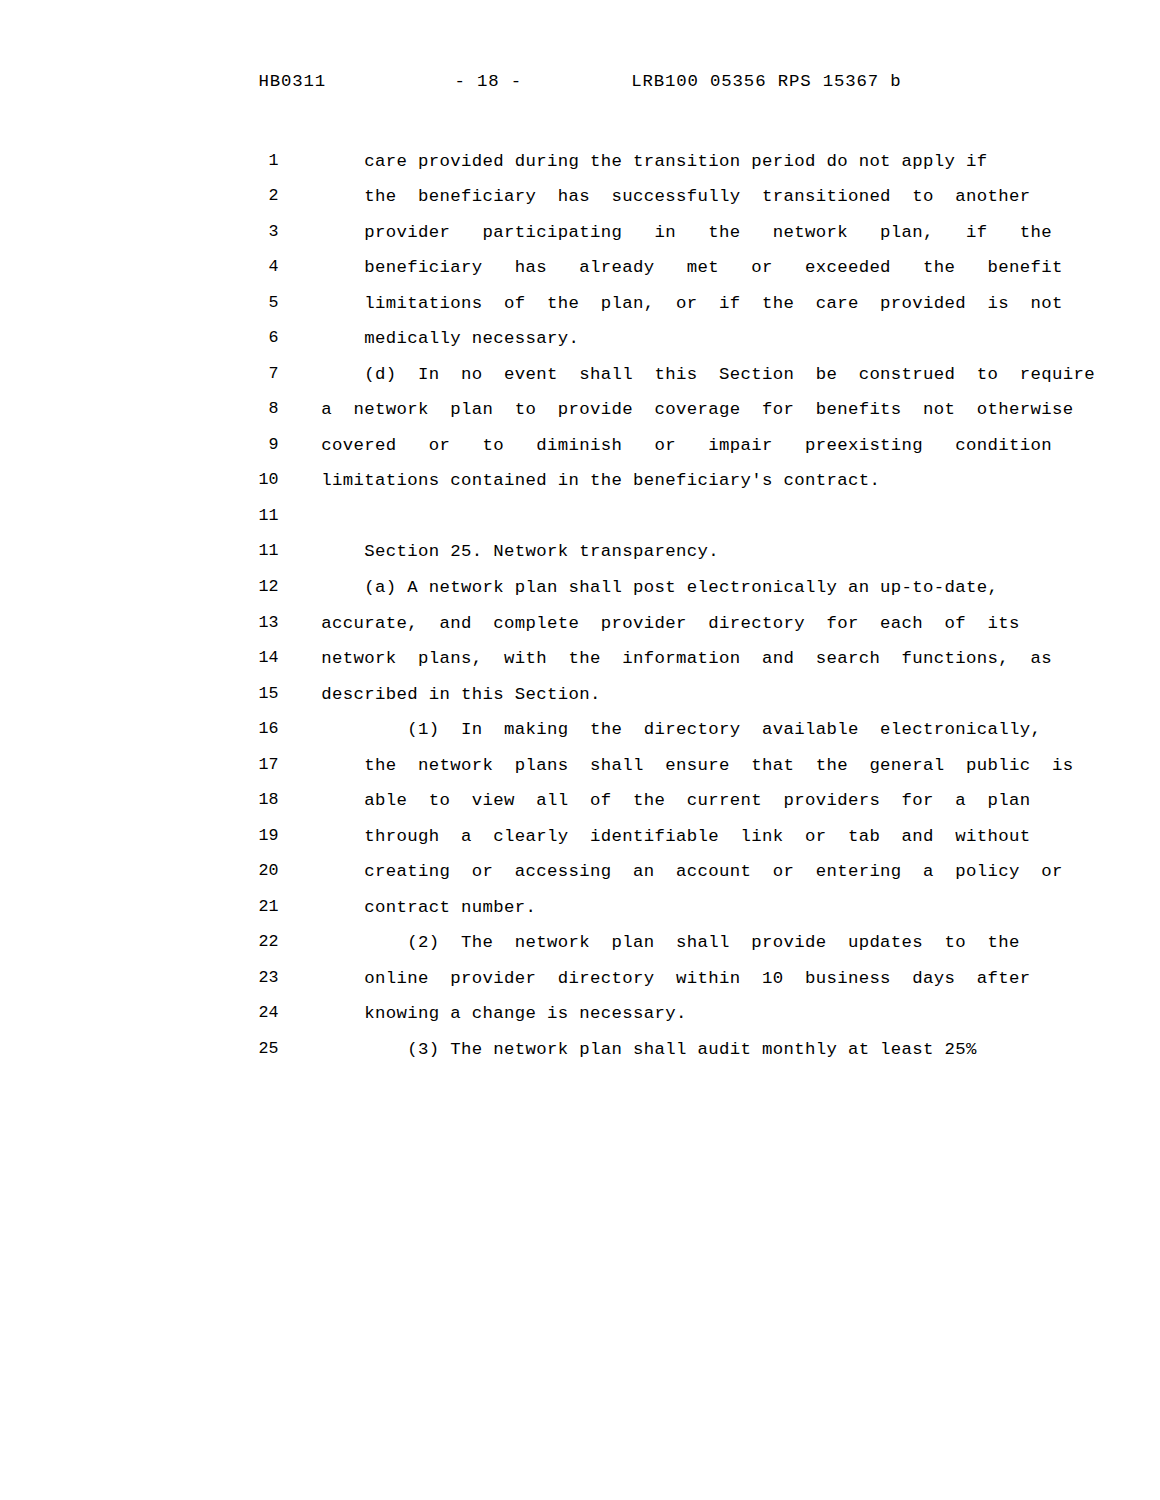HB0311 - 18 - LRB100 05356 RPS 15367 b
| 1 | care provided during the transition period do not apply if |
| 2 | the beneficiary has successfully transitioned to another |
| 3 | provider participating in the network plan, if the |
| 4 | beneficiary has already met or exceeded the benefit |
| 5 | limitations of the plan, or if the care provided is not |
| 6 | medically necessary. |
| 7 | (d) In no event shall this Section be construed to require |
| 8 | a network plan to provide coverage for benefits not otherwise |
| 9 | covered or to diminish or impair preexisting condition |
| 10 | limitations contained in the beneficiary's contract. |
| 11 | |
| 11 | Section 25. Network transparency. |
| 12 | (a) A network plan shall post electronically an up-to-date, |
| 13 | accurate, and complete provider directory for each of its |
| 14 | network plans, with the information and search functions, as |
| 15 | described in this Section. |
| 16 | (1) In making the directory available electronically, |
| 17 | the network plans shall ensure that the general public is |
| 18 | able to view all of the current providers for a plan |
| 19 | through a clearly identifiable link or tab and without |
| 20 | creating or accessing an account or entering a policy or |
| 21 | contract number. |
| 22 | (2) The network plan shall provide updates to the |
| 23 | online provider directory within 10 business days after |
| 24 | knowing a change is necessary. |
| 25 | (3) The network plan shall audit monthly at least 25% |